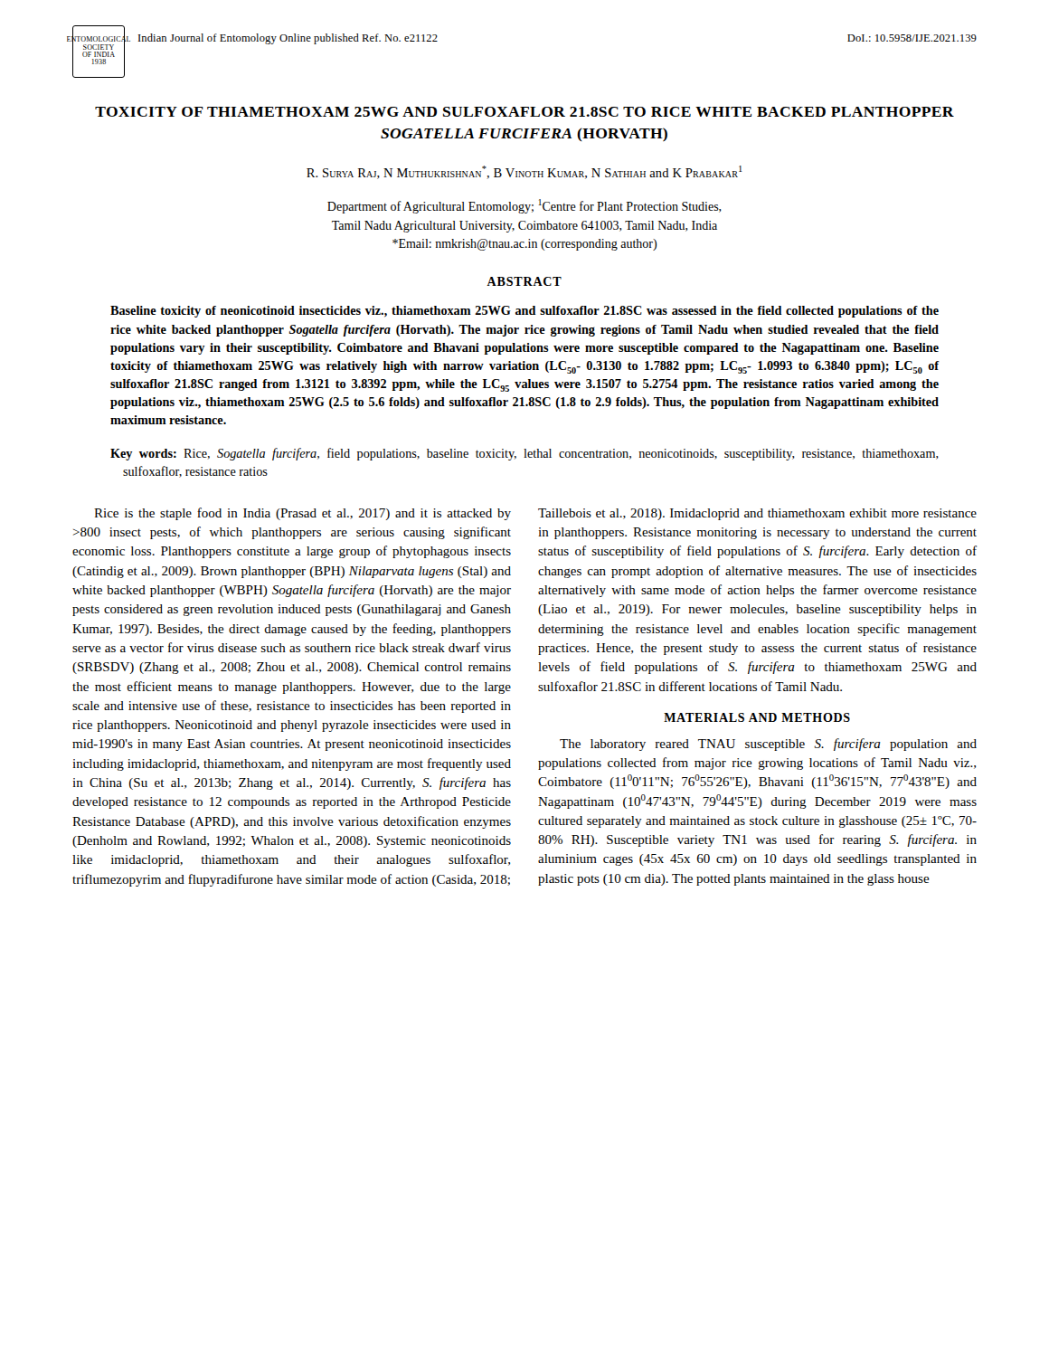ENTOMOLOGICAL
SOCIETY
OF INDIA
1938
Indian Journal of Entomology Online published Ref. No. e21122 DoI.: 10.5958/IJE.2021.139
Toxicity of Thiamethoxam 25WG and Sulfoxaflor 21.8SC to Rice White Backed Planthopper Sogatella furcifera (Horvath)
R. Surya Raj, N Muthukrishnan*, B Vinoth Kumar, N Sathiah and K Prabakar1
Department of Agricultural Entomology; 1Centre for Plant Protection Studies,
Tamil Nadu Agricultural University, Coimbatore 641003, Tamil Nadu, India
*Email: nmkrish@tnau.ac.in (corresponding author)
ABSTRACT
Baseline toxicity of neonicotinoid insecticides viz., thiamethoxam 25WG and sulfoxaflor 21.8SC was assessed in the field collected populations of the rice white backed planthopper Sogatella furcifera (Horvath). The major rice growing regions of Tamil Nadu when studied revealed that the field populations vary in their susceptibility. Coimbatore and Bhavani populations were more susceptible compared to the Nagapattinam one. Baseline toxicity of thiamethoxam 25WG was relatively high with narrow variation (LC50- 0.3130 to 1.7882 ppm; LC95- 1.0993 to 6.3840 ppm); LC50 of sulfoxaflor 21.8SC ranged from 1.3121 to 3.8392 ppm, while the LC95 values were 3.1507 to 5.2754 ppm. The resistance ratios varied among the populations viz., thiamethoxam 25WG (2.5 to 5.6 folds) and sulfoxaflor 21.8SC (1.8 to 2.9 folds). Thus, the population from Nagapattinam exhibited maximum resistance.
Key words: Rice, Sogatella furcifera, field populations, baseline toxicity, lethal concentration, neonicotinoids, susceptibility, resistance, thiamethoxam, sulfoxaflor, resistance ratios
Rice is the staple food in India (Prasad et al., 2017) and it is attacked by >800 insect pests, of which planthoppers are serious causing significant economic loss. Planthoppers constitute a large group of phytophagous insects (Catindig et al., 2009). Brown planthopper (BPH) Nilaparvata lugens (Stal) and white backed planthopper (WBPH) Sogatella furcifera (Horvath) are the major pests considered as green revolution induced pests (Gunathilagaraj and Ganesh Kumar, 1997). Besides, the direct damage caused by the feeding, planthoppers serve as a vector for virus disease such as southern rice black streak dwarf virus (SRBSDV) (Zhang et al., 2008; Zhou et al., 2008). Chemical control remains the most efficient means to manage planthoppers. However, due to the large scale and intensive use of these, resistance to insecticides has been reported in rice planthoppers. Neonicotinoid and phenyl pyrazole insecticides were used in mid-1990's in many East Asian countries. At present neonicotinoid insecticides including imidacloprid, thiamethoxam, and nitenpyram are most frequently used in China (Su et al., 2013b; Zhang et al., 2014). Currently, S. furcifera has developed resistance to 12 compounds as reported in the Arthropod Pesticide Resistance Database (APRD), and this involve various detoxification enzymes (Denholm and Rowland, 1992; Whalon et al., 2008). Systemic neonicotinoids like imidacloprid, thiamethoxam and their analogues sulfoxaflor, triflumezopyrim and flupyradifurone have similar mode of action (Casida, 2018; Taillebois et al., 2018). Imidacloprid and thiamethoxam exhibit more resistance in planthoppers. Resistance monitoring is necessary to understand the current status of susceptibility of field populations of S. furcifera. Early detection of changes can prompt adoption of alternative measures. The use of insecticides alternatively with same mode of action helps the farmer overcome resistance (Liao et al., 2019). For newer molecules, baseline susceptibility helps in determining the resistance level and enables location specific management practices. Hence, the present study to assess the current status of resistance levels of field populations of S. furcifera to thiamethoxam 25WG and sulfoxaflor 21.8SC in different locations of Tamil Nadu.
MATERIALS AND METHODS
The laboratory reared TNAU susceptible S. furcifera population and populations collected from major rice growing locations of Tamil Nadu viz., Coimbatore (1100'11"N; 76055'26"E), Bhavani (11036'15"N, 77043'8"E) and Nagapattinam (10047'43"N, 79044'5"E) during December 2019 were mass cultured separately and maintained as stock culture in glasshouse (25± 1ºC, 70-80% RH). Susceptible variety TN1 was used for rearing S. furcifera. in aluminium cages (45x 45x 60 cm) on 10 days old seedlings transplanted in plastic pots (10 cm dia). The potted plants maintained in the glass house